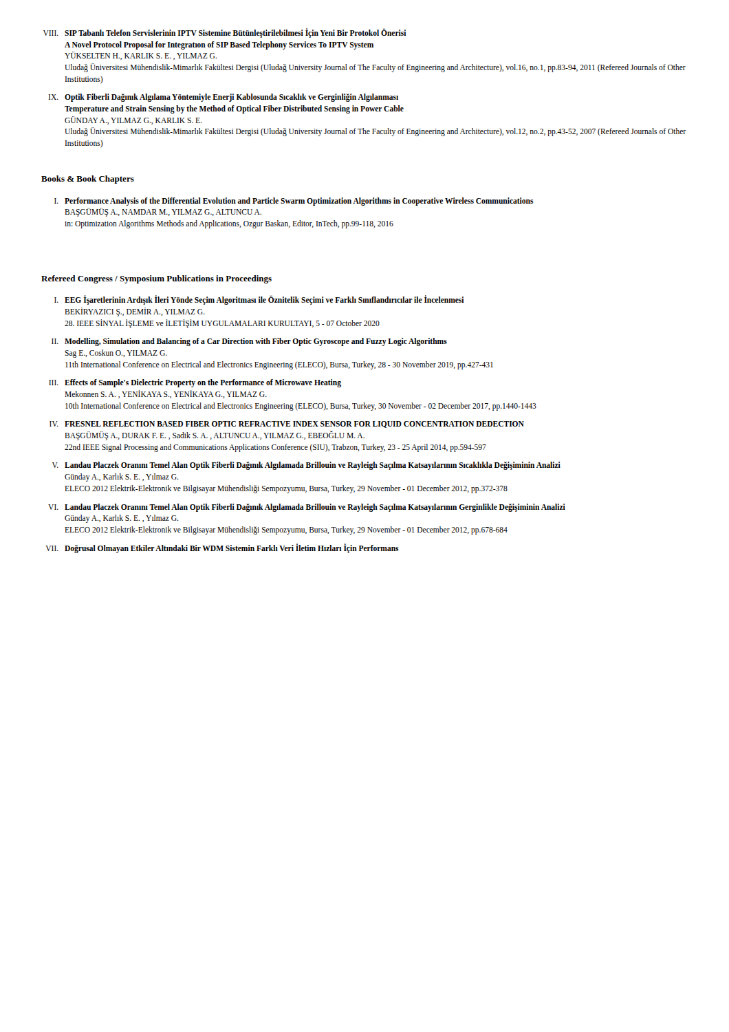SIP Tabanlı Telefon Servislerinin IPTV Sistemine Bütünleştirilebilmesi İçin Yeni Bir Protokol Önerisi
A Novel Protocol Proposal for Integratıon of SIP Based Telephony Services To IPTV System
YÜKSELTEN H., KARLIK S. E. , YILMAZ G.
Uludağ Üniversitesi Mühendislik-Mimarlık Fakültesi Dergisi (Uludağ University Journal of The Faculty of Engineering and Architecture), vol.16, no.1, pp.83-94, 2011 (Refereed Journals of Other Institutions)
Optik Fiberli Dağınık Algılama Yöntemiyle Enerji Kablosunda Sıcaklık ve Gerginliğin Algılanması
Temperature and Strain Sensing by the Method of Optical Fiber Distributed Sensing in Power Cable
GÜNDAY A., YILMAZ G., KARLIK S. E.
Uludağ Üniversitesi Mühendislik-Mimarlık Fakültesi Dergisi (Uludağ University Journal of The Faculty of Engineering and Architecture), vol.12, no.2, pp.43-52, 2007 (Refereed Journals of Other Institutions)
Books & Book Chapters
Performance Analysis of the Differential Evolution and Particle Swarm Optimization Algorithms in Cooperative Wireless Communications
BAŞGÜMÜŞ A., NAMDAR M., YILMAZ G., ALTUNCU A.
in: Optimization Algorithms Methods and Applications, Ozgur Baskan, Editor, InTech, pp.99-118, 2016
Refereed Congress / Symposium Publications in Proceedings
EEG İşaretlerinin Ardışık İleri Yönde Seçim Algoritması ile Öznitelik Seçimi ve Farklı Sınıflandırıcılar ile İncelenmesi
BEKİRYAZICI Ş., DEMİR A., YILMAZ G.
28. IEEE SİNYAL İŞLEME ve İLETİŞİM UYGULAMALARI KURULTAYI, 5 - 07 October 2020
Modelling, Simulation and Balancing of a Car Direction with Fiber Optic Gyroscope and Fuzzy Logic Algorithms
Sag E., Coskun O., YILMAZ G.
11th International Conference on Electrical and Electronics Engineering (ELECO), Bursa, Turkey, 28 - 30 November 2019, pp.427-431
Effects of Sample's Dielectric Property on the Performance of Microwave Heating
Mekonnen S. A. , YENİKAYA S., YENİKAYA G., YILMAZ G.
10th International Conference on Electrical and Electronics Engineering (ELECO), Bursa, Turkey, 30 November - 02 December 2017, pp.1440-1443
FRESNEL REFLECTION BASED FIBER OPTIC REFRACTIVE INDEX SENSOR FOR LIQUID CONCENTRATION DEDECTION
BAŞGÜMÜŞ A., DURAK F. E. , Sadik S. A. , ALTUNCU A., YILMAZ G., EBEOĞLU M. A.
22nd IEEE Signal Processing and Communications Applications Conference (SIU), Trabzon, Turkey, 23 - 25 April 2014, pp.594-597
Landau Placzek Oranını Temel Alan Optik Fiberli Dağınık Algılamada Brillouin ve Rayleigh Saçılma Katsayılarının Sıcaklıkla Değişiminin Analizi
Günday A., Karlık S. E. , Yılmaz G.
ELECO 2012 Elektrik-Elektronik ve Bilgisayar Mühendisliği Sempozyumu, Bursa, Turkey, 29 November - 01 December 2012, pp.372-378
Landau Placzek Oranını Temel Alan Optik Fiberli Dağınık Algılamada Brillouin ve Rayleigh Saçılma Katsayılarının Gerginlikle Değişiminin Analizi
Günday A., Karlık S. E. , Yılmaz G.
ELECO 2012 Elektrik-Elektronik ve Bilgisayar Mühendisliği Sempozyumu, Bursa, Turkey, 29 November - 01 December 2012, pp.678-684
Doğrusal Olmayan Etkiler Altındaki Bir WDM Sistemin Farklı Veri İletim Hızları İçin Performans